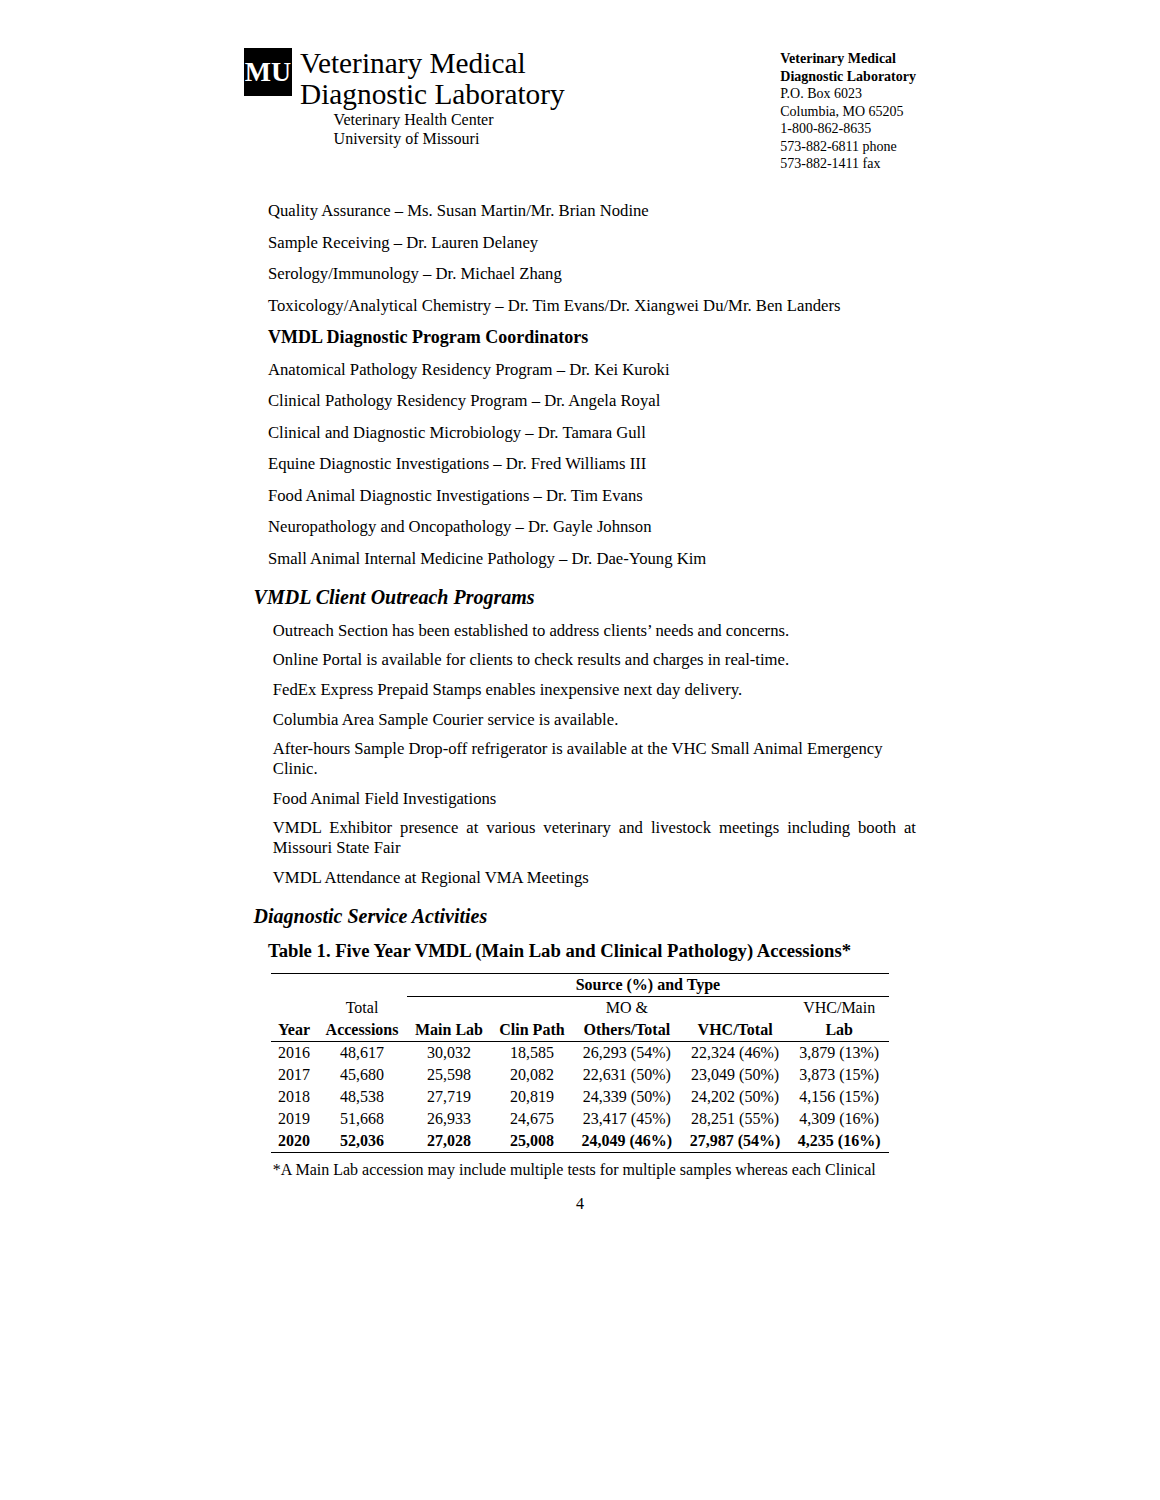MU
Veterinary Medical
Diagnostic Laboratory
Veterinary Health Center
University of Missouri
Veterinary Medical
Diagnostic Laboratory
P.O. Box 6023
Columbia, MO 65205
1-800-862-8635
573-882-6811 phone
573-882-1411 fax
Quality Assurance – Ms. Susan Martin/Mr. Brian Nodine
Sample Receiving – Dr. Lauren Delaney
Serology/Immunology – Dr. Michael Zhang
Toxicology/Analytical Chemistry – Dr. Tim Evans/Dr. Xiangwei Du/Mr. Ben Landers
VMDL Diagnostic Program Coordinators
Anatomical Pathology Residency Program – Dr. Kei Kuroki
Clinical Pathology Residency Program – Dr. Angela Royal
Clinical and Diagnostic Microbiology – Dr. Tamara Gull
Equine Diagnostic Investigations – Dr. Fred Williams III
Food Animal Diagnostic Investigations – Dr. Tim Evans
Neuropathology and Oncopathology – Dr. Gayle Johnson
Small Animal Internal Medicine Pathology – Dr. Dae-Young Kim
VMDL Client Outreach Programs
Outreach Section has been established to address clients’ needs and concerns.
Online Portal is available for clients to check results and charges in real-time.
FedEx Express Prepaid Stamps enables inexpensive next day delivery.
Columbia Area Sample Courier service is available.
After-hours Sample Drop-off refrigerator is available at the VHC Small Animal Emergency Clinic.
Food Animal Field Investigations
VMDL Exhibitor presence at various veterinary and livestock meetings including booth at Missouri State Fair
VMDL Attendance at Regional VMA Meetings
Diagnostic Service Activities
Table 1. Five Year VMDL (Main Lab and Clinical Pathology) Accessions*
| | | Source (%) and Type |
| | Total | | | MO & | | VHC/Main |
| Year | Accessions | Main Lab | Clin Path | Others/Total | VHC/Total | Lab |
| 2016 | 48,617 | 30,032 | 18,585 | 26,293 (54%) | 22,324 (46%) | 3,879 (13%) |
| 2017 | 45,680 | 25,598 | 20,082 | 22,631 (50%) | 23,049 (50%) | 3,873 (15%) |
| 2018 | 48,538 | 27,719 | 20,819 | 24,339 (50%) | 24,202 (50%) | 4,156 (15%) |
| 2019 | 51,668 | 26,933 | 24,675 | 23,417 (45%) | 28,251 (55%) | 4,309 (16%) |
| 2020 | 52,036 | 27,028 | 25,008 | 24,049 (46%) | 27,987 (54%) | 4,235 (16%) |
*A Main Lab accession may include multiple tests for multiple samples whereas each Clinical
4